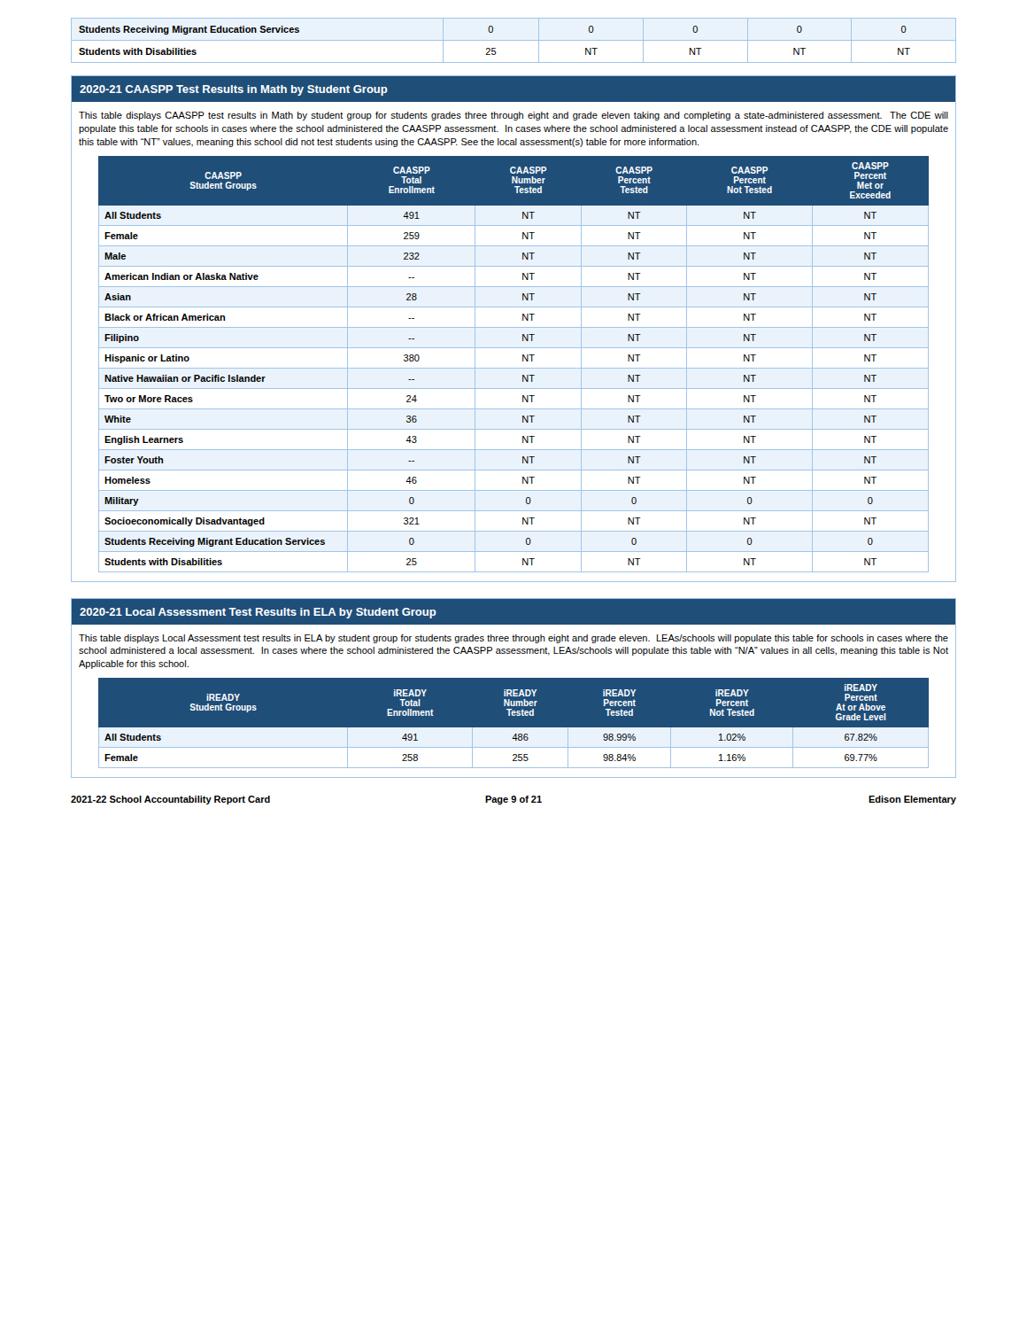| Students Receiving Migrant Education Services | 0 | 0 | 0 | 0 | 0 |
| Students with Disabilities | 25 | NT | NT | NT | NT |
2020-21 CAASPP Test Results in Math by Student Group
This table displays CAASPP test results in Math by student group for students grades three through eight and grade eleven taking and completing a state-administered assessment. The CDE will populate this table for schools in cases where the school administered the CAASPP assessment. In cases where the school administered a local assessment instead of CAASPP, the CDE will populate this table with “NT” values, meaning this school did not test students using the CAASPP. See the local assessment(s) table for more information.
| CAASPP Student Groups | CAASPP Total Enrollment | CAASPP Number Tested | CAASPP Percent Tested | CAASPP Percent Not Tested | CAASPP Percent Met or Exceeded |
| --- | --- | --- | --- | --- | --- |
| All Students | 491 | NT | NT | NT | NT |
| Female | 259 | NT | NT | NT | NT |
| Male | 232 | NT | NT | NT | NT |
| American Indian or Alaska Native | -- | NT | NT | NT | NT |
| Asian | 28 | NT | NT | NT | NT |
| Black or African American | -- | NT | NT | NT | NT |
| Filipino | -- | NT | NT | NT | NT |
| Hispanic or Latino | 380 | NT | NT | NT | NT |
| Native Hawaiian or Pacific Islander | -- | NT | NT | NT | NT |
| Two or More Races | 24 | NT | NT | NT | NT |
| White | 36 | NT | NT | NT | NT |
| English Learners | 43 | NT | NT | NT | NT |
| Foster Youth | -- | NT | NT | NT | NT |
| Homeless | 46 | NT | NT | NT | NT |
| Military | 0 | 0 | 0 | 0 | 0 |
| Socioeconomically Disadvantaged | 321 | NT | NT | NT | NT |
| Students Receiving Migrant Education Services | 0 | 0 | 0 | 0 | 0 |
| Students with Disabilities | 25 | NT | NT | NT | NT |
2020-21 Local Assessment Test Results in ELA by Student Group
This table displays Local Assessment test results in ELA by student group for students grades three through eight and grade eleven. LEAs/schools will populate this table for schools in cases where the school administered a local assessment. In cases where the school administered the CAASPP assessment, LEAs/schools will populate this table with “N/A” values in all cells, meaning this table is Not Applicable for this school.
| iREADY Student Groups | iREADY Total Enrollment | iREADY Number Tested | iREADY Percent Tested | iREADY Percent Not Tested | iREADY Percent At or Above Grade Level |
| --- | --- | --- | --- | --- | --- |
| All Students | 491 | 486 | 98.99% | 1.02% | 67.82% |
| Female | 258 | 255 | 98.84% | 1.16% | 69.77% |
2021-22 School Accountability Report Card
Page 9 of 21
Edison Elementary